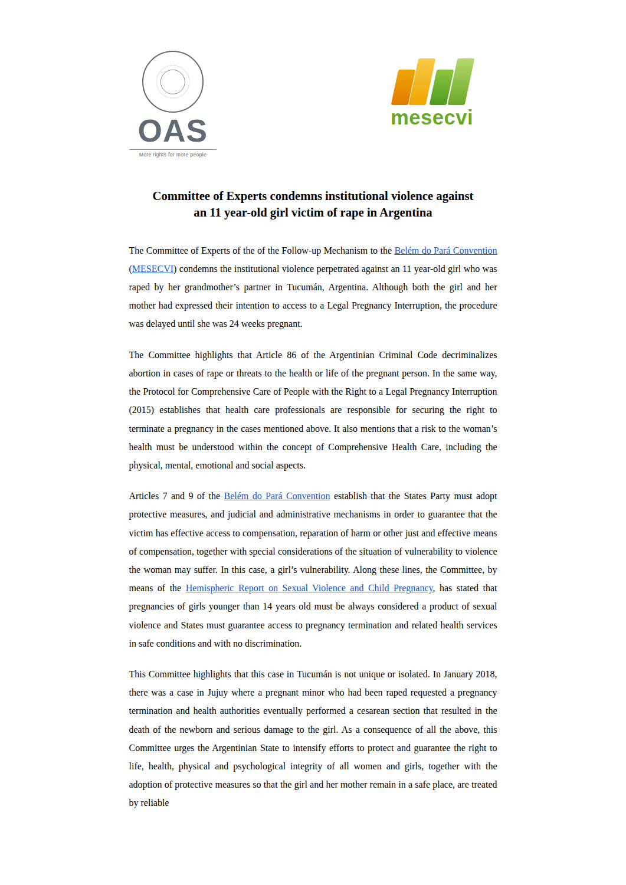OAS
More rights for more people
mesecvi
Committee of Experts condemns institutional violence against
an 11 year-old girl victim of rape in Argentina
The Committee of Experts of the of the Follow-up Mechanism to the Belém do Pará Convention (MESECVI) condemns the institutional violence perpetrated against an 11 year-old girl who was raped by her grandmother’s partner in Tucumán, Argentina. Although both the girl and her mother had expressed their intention to access to a Legal Pregnancy Interruption, the procedure was delayed until she was 24 weeks pregnant.
The Committee highlights that Article 86 of the Argentinian Criminal Code decriminalizes abortion in cases of rape or threats to the health or life of the pregnant person. In the same way, the Protocol for Comprehensive Care of People with the Right to a Legal Pregnancy Interruption (2015) establishes that health care professionals are responsible for securing the right to terminate a pregnancy in the cases mentioned above. It also mentions that a risk to the woman’s health must be understood within the concept of Comprehensive Health Care, including the physical, mental, emotional and social aspects.
Articles 7 and 9 of the Belém do Pará Convention establish that the States Party must adopt protective measures, and judicial and administrative mechanisms in order to guarantee that the victim has effective access to compensation, reparation of harm or other just and effective means of compensation, together with special considerations of the situation of vulnerability to violence the woman may suffer. In this case, a girl’s vulnerability. Along these lines, the Committee, by means of the Hemispheric Report on Sexual Violence and Child Pregnancy, has stated that pregnancies of girls younger than 14 years old must be always considered a product of sexual violence and States must guarantee access to pregnancy termination and related health services in safe conditions and with no discrimination.
This Committee highlights that this case in Tucumán is not unique or isolated. In January 2018, there was a case in Jujuy where a pregnant minor who had been raped requested a pregnancy termination and health authorities eventually performed a cesarean section that resulted in the death of the newborn and serious damage to the girl. As a consequence of all the above, this Committee urges the Argentinian State to intensify efforts to protect and guarantee the right to life, health, physical and psychological integrity of all women and girls, together with the adoption of protective measures so that the girl and her mother remain in a safe place, are treated by reliable